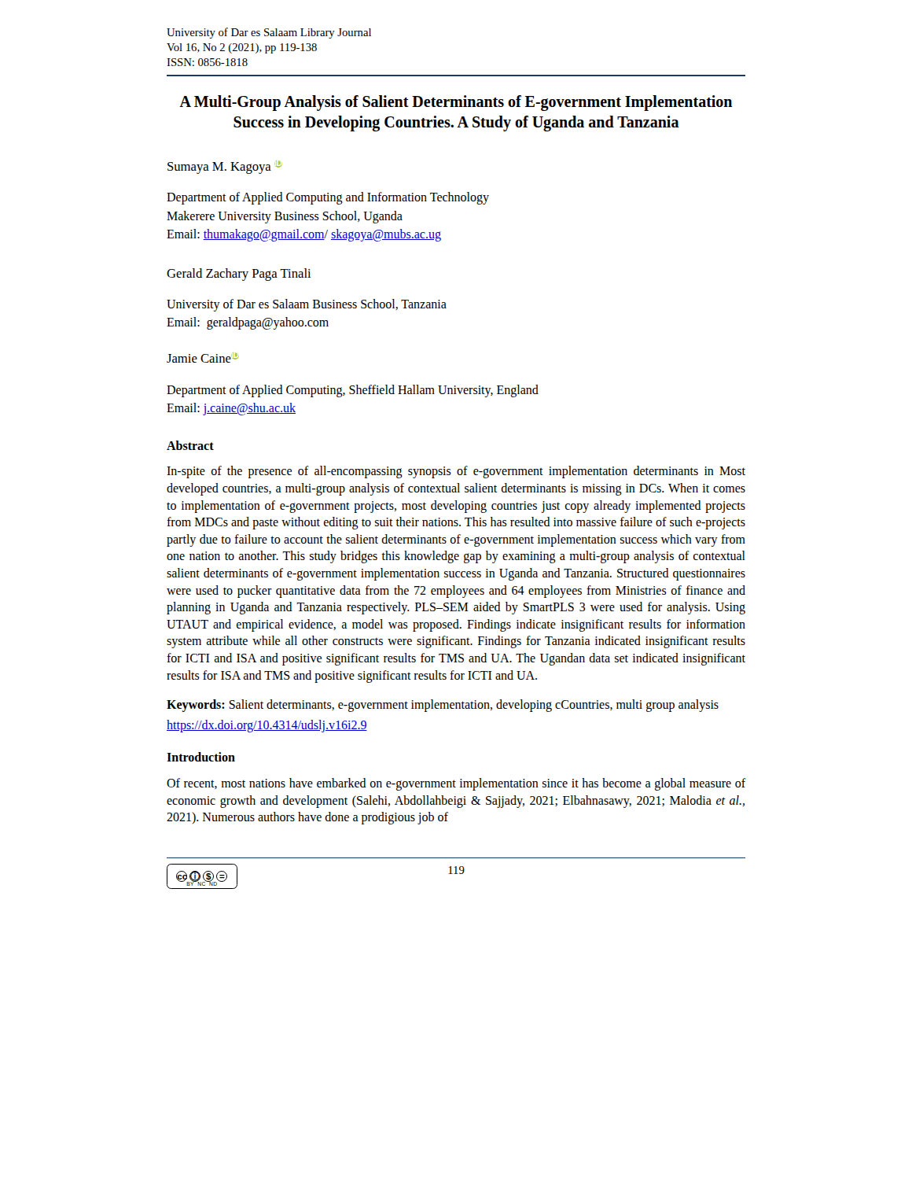University of Dar es Salaam Library Journal
Vol 16, No 2 (2021), pp 119-138
ISSN: 0856-1818
A Multi-Group Analysis of Salient Determinants of E-government Implementation Success in Developing Countries. A Study of Uganda and Tanzania
Sumaya M. Kagoya iD
Department of Applied Computing and Information Technology
Makerere University Business School, Uganda
Email: thumakago@gmail.com/ skagoya@mubs.ac.ug
Gerald Zachary Paga Tinali
University of Dar es Salaam Business School, Tanzania
Email: geraldpaga@yahoo.com
Jamie CaineiD
Department of Applied Computing, Sheffield Hallam University, England
Email: j.caine@shu.ac.uk
Abstract
In-spite of the presence of all-encompassing synopsis of e-government implementation determinants in Most developed countries, a multi-group analysis of contextual salient determinants is missing in DCs. When it comes to implementation of e-government projects, most developing countries just copy already implemented projects from MDCs and paste without editing to suit their nations. This has resulted into massive failure of such e-projects partly due to failure to account the salient determinants of e-government implementation success which vary from one nation to another. This study bridges this knowledge gap by examining a multi-group analysis of contextual salient determinants of e-government implementation success in Uganda and Tanzania. Structured questionnaires were used to pucker quantitative data from the 72 employees and 64 employees from Ministries of finance and planning in Uganda and Tanzania respectively. PLS–SEM aided by SmartPLS 3 were used for analysis. Using UTAUT and empirical evidence, a model was proposed. Findings indicate insignificant results for information system attribute while all other constructs were significant. Findings for Tanzania indicated insignificant results for ICTI and ISA and positive significant results for TMS and UA. The Ugandan data set indicated insignificant results for ISA and TMS and positive significant results for ICTI and UA.
Keywords: Salient determinants, e-government implementation, developing cCountries, multi group analysis
https://dx.doi.org/10.4314/udslj.v16i2.9
Introduction
Of recent, most nations have embarked on e-government implementation since it has become a global measure of economic growth and development (Salehi, Abdollahbeigi & Sajjady, 2021; Elbahnasawy, 2021; Malodia et al., 2021). Numerous authors have done a prodigious job of
cc ⓘ $ = BY NC ND
119